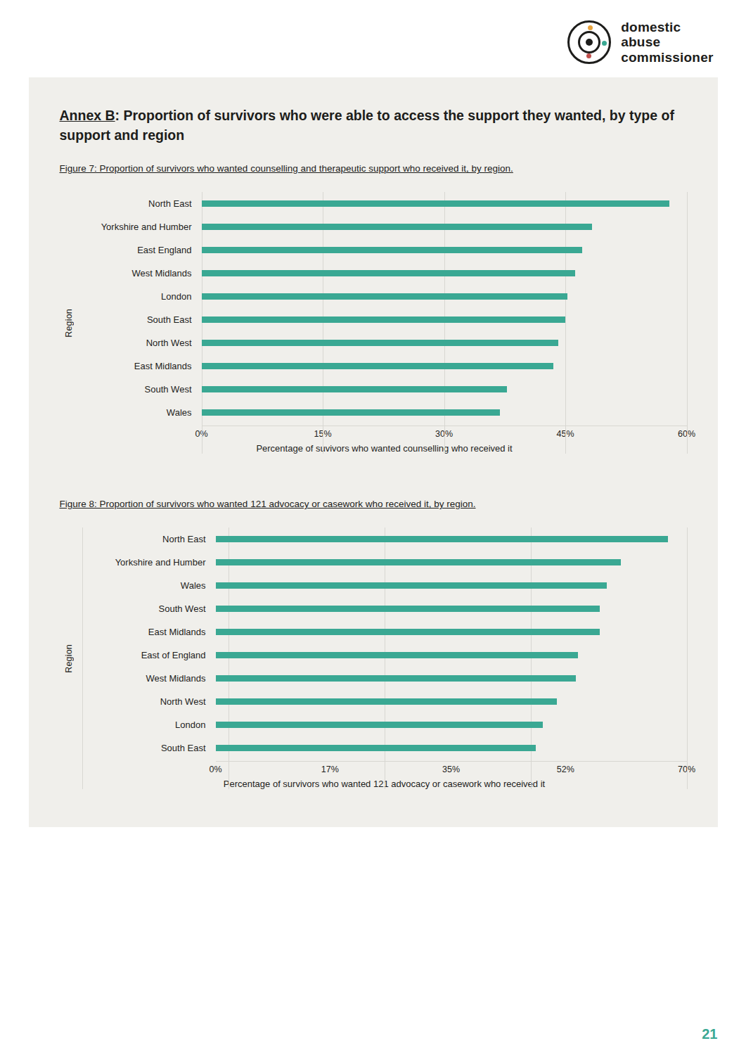domestic
abuse
commissioner
Annex B: Proportion of survivors who were able to access the support they wanted, by type of support and region
Figure 7: Proportion of survivors who wanted counselling and therapeutic support who received it, by region.
Region
North East
Yorkshire and Humber
East England
West Midlands
London
South East
North West
East Midlands
South West
Wales
0% 15% 30% 45% 60%
Percentage of suvivors who wanted counselling who received it
Figure 8: Proportion of survivors who wanted 121 advocacy or casework who received it, by region.
Region
North East
Yorkshire and Humber
Wales
South West
East Midlands
East of England
West Midlands
North West
London
South East
0% 17% 35% 52% 70%
Percentage of survivors who wanted 121 advocacy or casework who received it
21